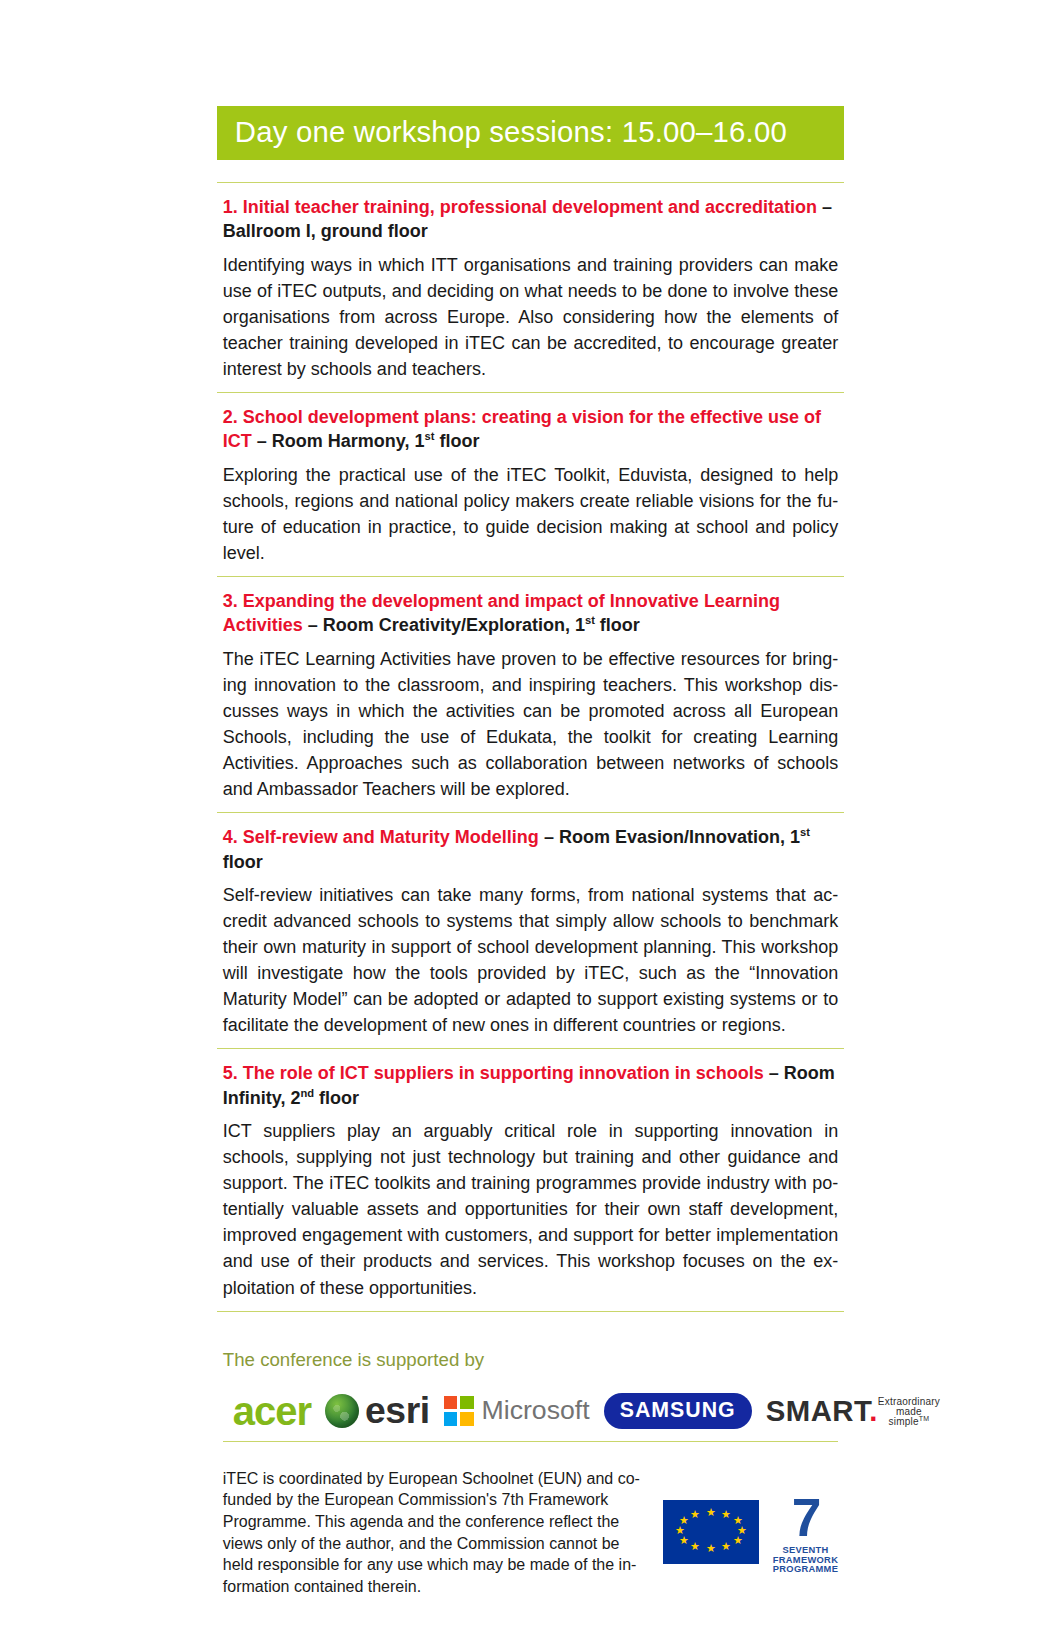Day one workshop sessions: 15.00–16.00
1. Initial teacher training, professional development and accreditation – Ballroom I, ground floor
Identifying ways in which ITT organisations and training providers can make use of iTEC outputs, and deciding on what needs to be done to involve these organisations from across Europe. Also considering how the elements of teacher training developed in iTEC can be accredited, to encourage greater interest by schools and teachers.
2. School development plans: creating a vision for the effective use of ICT – Room Harmony, 1st floor
Exploring the practical use of the iTEC Toolkit, Eduvista, designed to help schools, regions and national policy makers create reliable visions for the future of education in practice, to guide decision making at school and policy level.
3. Expanding the development and impact of Innovative Learning Activities – Room Creativity/Exploration, 1st floor
The iTEC Learning Activities have proven to be effective resources for bringing innovation to the classroom, and inspiring teachers. This workshop discusses ways in which the activities can be promoted across all European Schools, including the use of Edukata, the toolkit for creating Learning Activities. Approaches such as collaboration between networks of schools and Ambassador Teachers will be explored.
4. Self-review and Maturity Modelling – Room Evasion/Innovation, 1st floor
Self-review initiatives can take many forms, from national systems that accredit advanced schools to systems that simply allow schools to benchmark their own maturity in support of school development planning. This workshop will investigate how the tools provided by iTEC, such as the “Innovation Maturity Model” can be adopted or adapted to support existing systems or to facilitate the development of new ones in different countries or regions.
5. The role of ICT suppliers in supporting innovation in schools – Room Infinity, 2nd floor
ICT suppliers play an arguably critical role in supporting innovation in schools, supplying not just technology but training and other guidance and support. The iTEC toolkits and training programmes provide industry with potentially valuable assets and opportunities for their own staff development, improved engagement with customers, and support for better implementation and use of their products and services. This workshop focuses on the exploitation of these opportunities.
The conference is supported by
acer
esri
Microsoft
SAMSUNG
SMART.
Extraordinary made simpleTM
iTEC is coordinated by European Schoolnet (EUN) and co-funded by the European Commission's 7th Framework Programme. This agenda and the conference reflect the views only of the author, and the Commission cannot be held responsible for any use which may be made of the information contained therein.
★ ★ ★ ★ ★ ★ ★ ★ ★ ★ ★ ★
7
SEVENTH FRAMEWORK
PROGRAMME